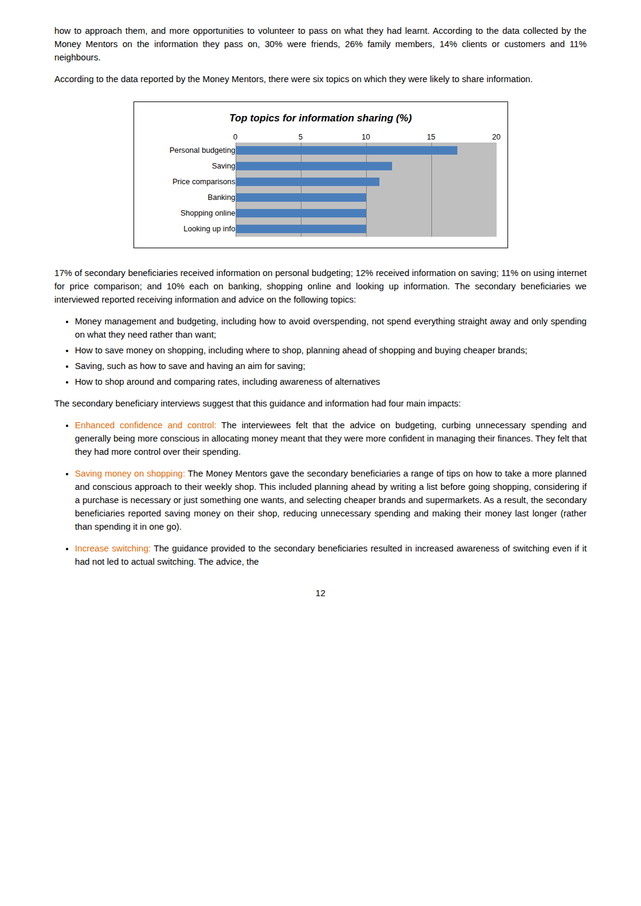how to approach them, and more opportunities to volunteer to pass on what they had learnt. According to the data collected by the Money Mentors on the information they pass on, 30% were friends, 26% family members, 14% clients or customers and 11% neighbours.
According to the data reported by the Money Mentors, there were six topics on which they were likely to share information.
Top topics for information sharing (%)
| | 0 5 10 15 20 |
| Personal budgeting | |
| Saving | |
| Price comparisons | |
| Banking | |
| Shopping online | |
| Looking up info | |
17% of secondary beneficiaries received information on personal budgeting; 12% received information on saving; 11% on using internet for price comparison; and 10% each on banking, shopping online and looking up information. The secondary beneficiaries we interviewed reported receiving information and advice on the following topics:
Money management and budgeting, including how to avoid overspending, not spend everything straight away and only spending on what they need rather than want;
How to save money on shopping, including where to shop, planning ahead of shopping and buying cheaper brands;
Saving, such as how to save and having an aim for saving;
How to shop around and comparing rates, including awareness of alternatives
The secondary beneficiary interviews suggest that this guidance and information had four main impacts:
Enhanced confidence and control: The interviewees felt that the advice on budgeting, curbing unnecessary spending and generally being more conscious in allocating money meant that they were more confident in managing their finances. They felt that they had more control over their spending.
Saving money on shopping: The Money Mentors gave the secondary beneficiaries a range of tips on how to take a more planned and conscious approach to their weekly shop. This included planning ahead by writing a list before going shopping, considering if a purchase is necessary or just something one wants, and selecting cheaper brands and supermarkets. As a result, the secondary beneficiaries reported saving money on their shop, reducing unnecessary spending and making their money last longer (rather than spending it in one go).
Increase switching: The guidance provided to the secondary beneficiaries resulted in increased awareness of switching even if it had not led to actual switching. The advice, the
12